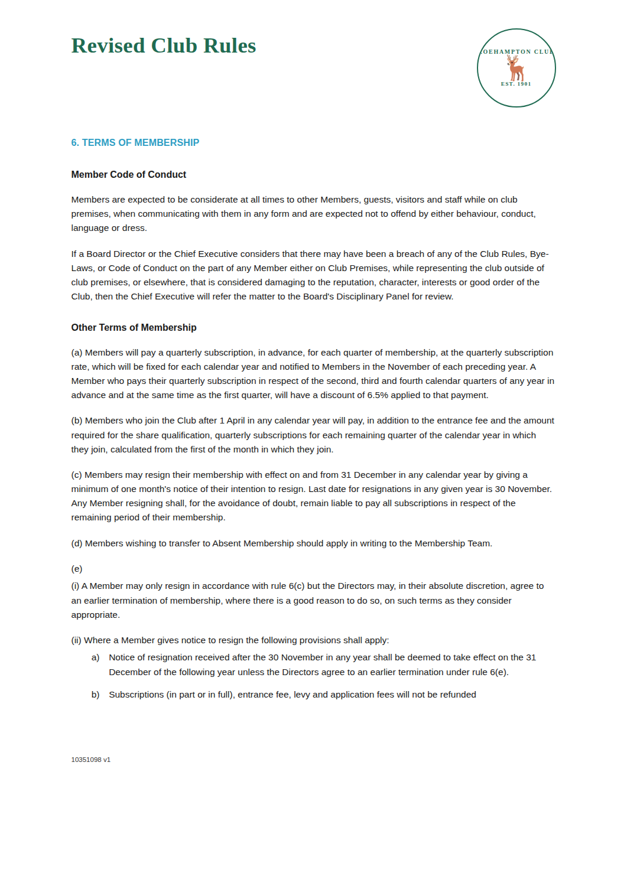Revised Club Rules
Roehampton Club
🦌
Est. 1901
6. TERMS OF MEMBERSHIP
Member Code of Conduct
Members are expected to be considerate at all times to other Members, guests, visitors and staff while on club premises, when communicating with them in any form and are expected not to offend by either behaviour, conduct, language or dress.
If a Board Director or the Chief Executive considers that there may have been a breach of any of the Club Rules, Bye-Laws, or Code of Conduct on the part of any Member either on Club Premises, while representing the club outside of club premises, or elsewhere, that is considered damaging to the reputation, character, interests or good order of the Club, then the Chief Executive will refer the matter to the Board's Disciplinary Panel for review.
Other Terms of Membership
(a) Members will pay a quarterly subscription, in advance, for each quarter of membership, at the quarterly subscription rate, which will be fixed for each calendar year and notified to Members in the November of each preceding year. A Member who pays their quarterly subscription in respect of the second, third and fourth calendar quarters of any year in advance and at the same time as the first quarter, will have a discount of 6.5% applied to that payment.
(b) Members who join the Club after 1 April in any calendar year will pay, in addition to the entrance fee and the amount required for the share qualification, quarterly subscriptions for each remaining quarter of the calendar year in which they join, calculated from the first of the month in which they join.
(c) Members may resign their membership with effect on and from 31 December in any calendar year by giving a minimum of one month's notice of their intention to resign. Last date for resignations in any given year is 30 November. Any Member resigning shall, for the avoidance of doubt, remain liable to pay all subscriptions in respect of the remaining period of their membership.
(d) Members wishing to transfer to Absent Membership should apply in writing to the Membership Team.
(e)
(i) A Member may only resign in accordance with rule 6(c) but the Directors may, in their absolute discretion, agree to an earlier termination of membership, where there is a good reason to do so, on such terms as they consider appropriate.
(ii) Where a Member gives notice to resign the following provisions shall apply:
a) Notice of resignation received after the 30 November in any year shall be deemed to take effect on the 31 December of the following year unless the Directors agree to an earlier termination under rule 6(e).
b) Subscriptions (in part or in full), entrance fee, levy and application fees will not be refunded
10351098 v1